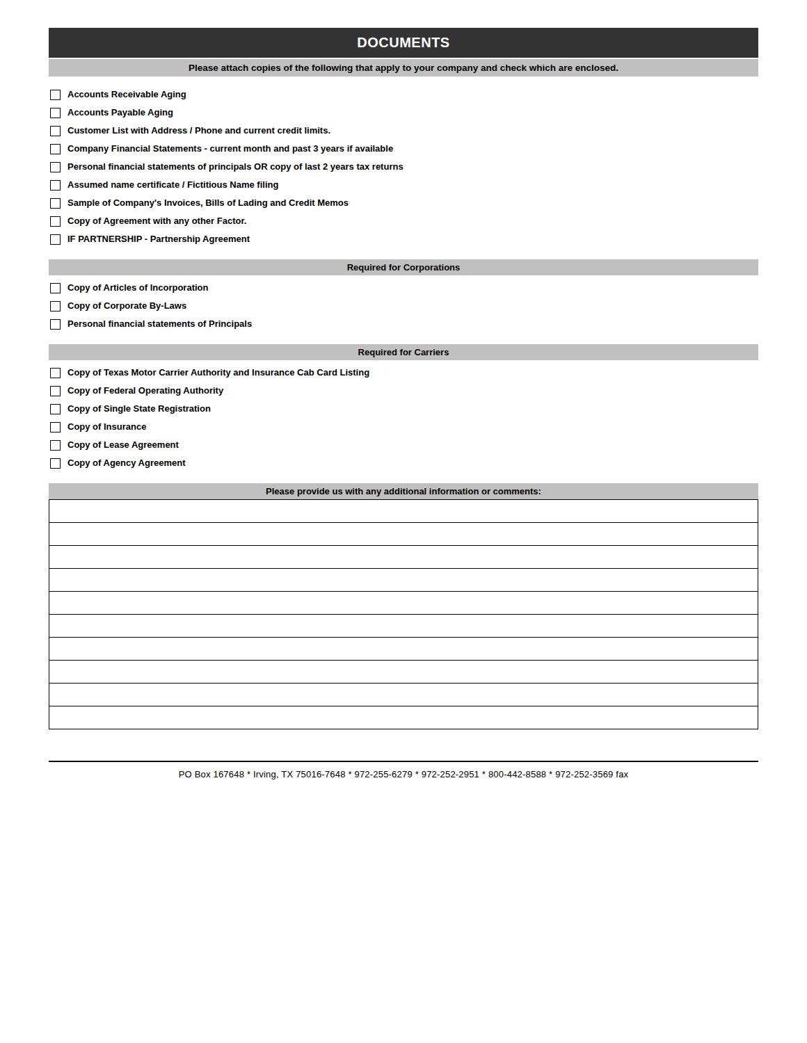DOCUMENTS
Please attach copies of the following that apply to your company and check which are enclosed.
Accounts Receivable Aging
Accounts Payable Aging
Customer List with Address / Phone and current credit limits.
Company Financial Statements - current month and past 3 years if available
Personal financial statements of principals OR copy of last 2 years tax returns
Assumed name certificate / Fictitious Name filing
Sample of Company's Invoices, Bills of Lading and Credit Memos
Copy of Agreement with any other Factor.
IF PARTNERSHIP - Partnership Agreement
Required for Corporations
Copy of Articles of Incorporation
Copy of Corporate By-Laws
Personal financial statements of Principals
Required for Carriers
Copy of Texas Motor Carrier Authority and Insurance Cab Card Listing
Copy of Federal Operating Authority
Copy of Single State Registration
Copy of Insurance
Copy of Lease Agreement
Copy of Agency Agreement
Please provide us with any additional information or comments:
PO Box 167648 * Irving, TX 75016-7648 * 972-255-6279 * 972-252-2951 * 800-442-8588 * 972-252-3569 fax